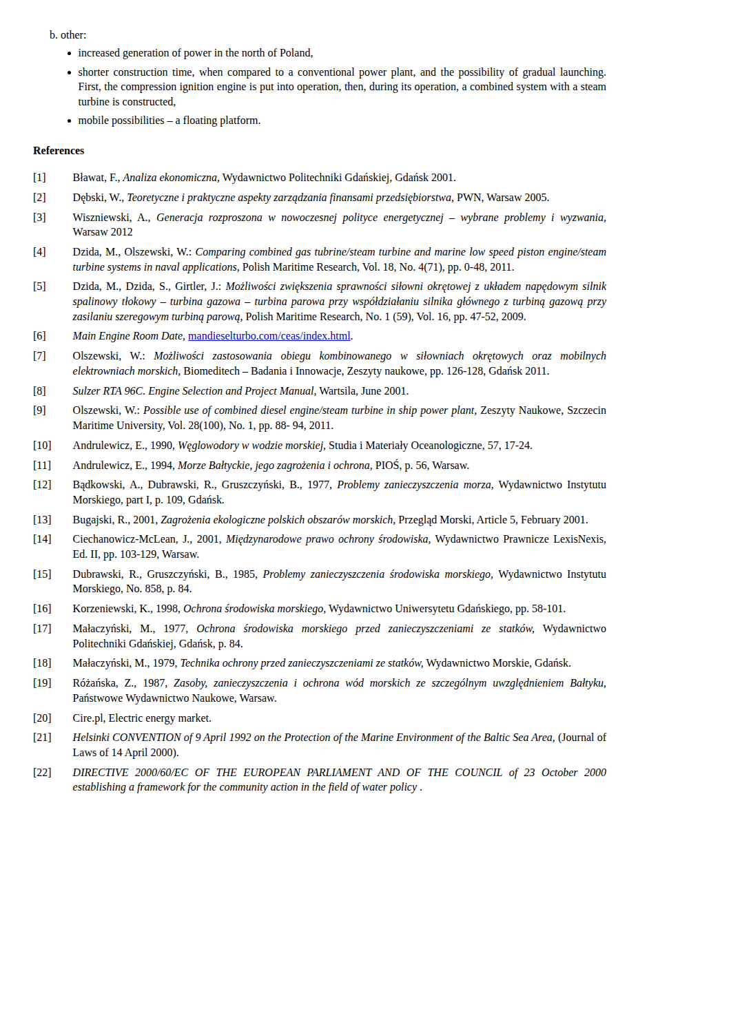other:
increased generation of power in the north of Poland,
shorter construction time, when compared to a conventional power plant, and the possibility of gradual launching. First, the compression ignition engine is put into operation, then, during its operation, a combined system with a steam turbine is constructed,
mobile possibilities – a floating platform.
References
| [1] | Bławat, F., Analiza ekonomiczna, Wydawnictwo Politechniki Gdańskiej, Gdańsk 2001. |
| [2] | Dębski, W., Teoretyczne i praktyczne aspekty zarządzania finansami przedsiębiorstwa, PWN, Warsaw 2005. |
| [3] | Wiszniewski, A., Generacja rozproszona w nowoczesnej polityce energetycznej – wybrane problemy i wyzwania, Warsaw 2012 |
| [4] | Dzida, M., Olszewski, W.: Comparing combined gas tubrine/steam turbine and marine low speed piston engine/steam turbine systems in naval applications, Polish Maritime Research, Vol. 18, No. 4(71), pp. 0-48, 2011. |
| [5] | Dzida, M., Dzida, S., Girtler, J.: Możliwości zwiększenia sprawności siłowni okrętowej z układem napędowym silnik spalinowy tłokowy – turbina gazowa – turbina parowa przy współdziałaniu silnika głównego z turbiną gazową przy zasilaniu szeregowym turbiną parową, Polish Maritime Research, No. 1 (59), Vol. 16, pp. 47-52, 2009. |
| [6] | Main Engine Room Date, mandieselturbo.com/ceas/index.html . |
| [7] | Olszewski, W.: Możliwości zastosowania obiegu kombinowanego w siłowniach okrętowych oraz mobilnych elektrowniach morskich, Biomeditech – Badania i Innowacje, Zeszyty naukowe, pp. 126-128, Gdańsk 2011. |
| [8] | Sulzer RTA 96C. Engine Selection and Project Manual, Wartsila, June 2001. |
| [9] | Olszewski, W.: Possible use of combined diesel engine/steam turbine in ship power plant, Zeszyty Naukowe, Szczecin Maritime University, Vol. 28(100), No. 1, pp. 88- 94, 2011. |
| [10] | Andrulewicz, E., 1990, Węglowodory w wodzie morskiej, Studia i Materiały Oceanologiczne, 57, 17-24. |
| [11] | Andrulewicz, E., 1994, Morze Bałtyckie, jego zagrożenia i ochrona, PIOŚ, p. 56, Warsaw. |
| [12] | Bądkowski, A., Dubrawski, R., Gruszczyński, B., 1977, Problemy zanieczyszczenia morza, Wydawnictwo Instytutu Morskiego, part I, p. 109, Gdańsk . |
| [13] | Bugajski, R., 2001, Zagrożenia ekologiczne polskich obszarów morskich, Przegląd Morski, Article 5, February 2001. |
| [14] | Ciechanowicz-McLean, J., 2001, Międzynarodowe prawo ochrony środowiska, Wydawnictwo Prawnicze LexisNexis, Ed. II, pp. 103-129, Warsaw. |
| [15] | Dubrawski, R., Gruszczyński, B., 1985, Problemy zanieczyszczenia środowiska morskiego, Wydawnictwo Instytutu Morskiego, No. 858, p. 84. |
| [16] | Korzeniewski, K., 1998, Ochrona środowiska morskiego, Wydawnictwo Uniwersytetu Gdańskiego, pp. 58-101. |
| [17] | Małaczyński, M., 1977, Ochrona środowiska morskiego przed zanieczyszczeniami ze statków, Wydawnictwo Politechniki Gdańskiej, Gdańsk, p. 84. |
| [18] | Małaczyński, M., 1979, Technika ochrony przed zanieczyszczeniami ze statków, Wydawnictwo Morskie, Gdańsk. |
| [19] | Różańska, Z., 1987, Zasoby, zanieczyszczenia i ochrona wód morskich ze szczególnym uwzględnieniem Bałtyku, Państwowe Wydawnictwo Naukowe, Warsaw. |
| [20] | Cire.pl, Electric energy market. |
| [21] | Helsinki CONVENTION of 9 April 1992 on the Protection of the Marine Environment of the Baltic Sea Area, (Journal of Laws of 14 April 2000). |
| [22] | DIRECTIVE 2000/60/EC OF THE EUROPEAN PARLIAMENT AND OF THE COUNCIL of 23 October 2000 establishing a framework for the community action in the field of water policy . |